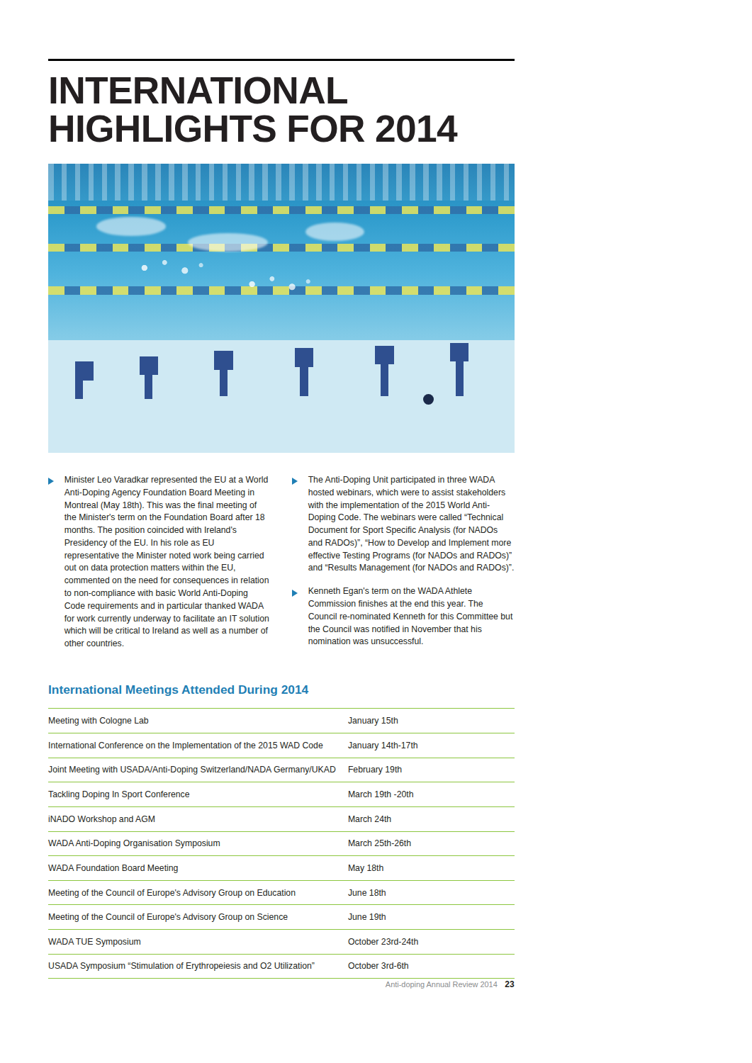International Highlights for 2014
Minister Leo Varadkar represented the EU at a World Anti-Doping Agency Foundation Board Meeting in Montreal (May 18th). This was the final meeting of the Minister's term on the Foundation Board after 18 months. The position coincided with Ireland's Presidency of the EU. In his role as EU representative the Minister noted work being carried out on data protection matters within the EU, commented on the need for consequences in relation to non-compliance with basic World Anti-Doping Code requirements and in particular thanked WADA for work currently underway to facilitate an IT solution which will be critical to Ireland as well as a number of other countries.
The Anti-Doping Unit participated in three WADA hosted webinars, which were to assist stakeholders with the implementation of the 2015 World Anti-Doping Code. The webinars were called “Technical Document for Sport Specific Analysis (for NADOs and RADOs)”, “How to Develop and Implement more effective Testing Programs (for NADOs and RADOs)” and “Results Management (for NADOs and RADOs)”.
Kenneth Egan's term on the WADA Athlete Commission finishes at the end this year. The Council re-nominated Kenneth for this Committee but the Council was notified in November that his nomination was unsuccessful.
International Meetings Attended During 2014
| Meeting with Cologne Lab | January 15th |
| International Conference on the Implementation of the 2015 WAD Code | January 14th-17th |
| Joint Meeting with USADA/Anti-Doping Switzerland/NADA Germany/UKAD | February 19th |
| Tackling Doping In Sport Conference | March 19th -20th |
| iNADO Workshop and AGM | March 24th |
| WADA Anti-Doping Organisation Symposium | March 25th-26th |
| WADA Foundation Board Meeting | May 18th |
| Meeting of the Council of Europe's Advisory Group on Education | June 18th |
| Meeting of the Council of Europe's Advisory Group on Science | June 19th |
| WADA TUE Symposium | October 23rd-24th |
| USADA Symposium “Stimulation of Erythropeiesis and O2 Utilization” | October 3rd-6th |
Anti-doping Annual Review 2014 23